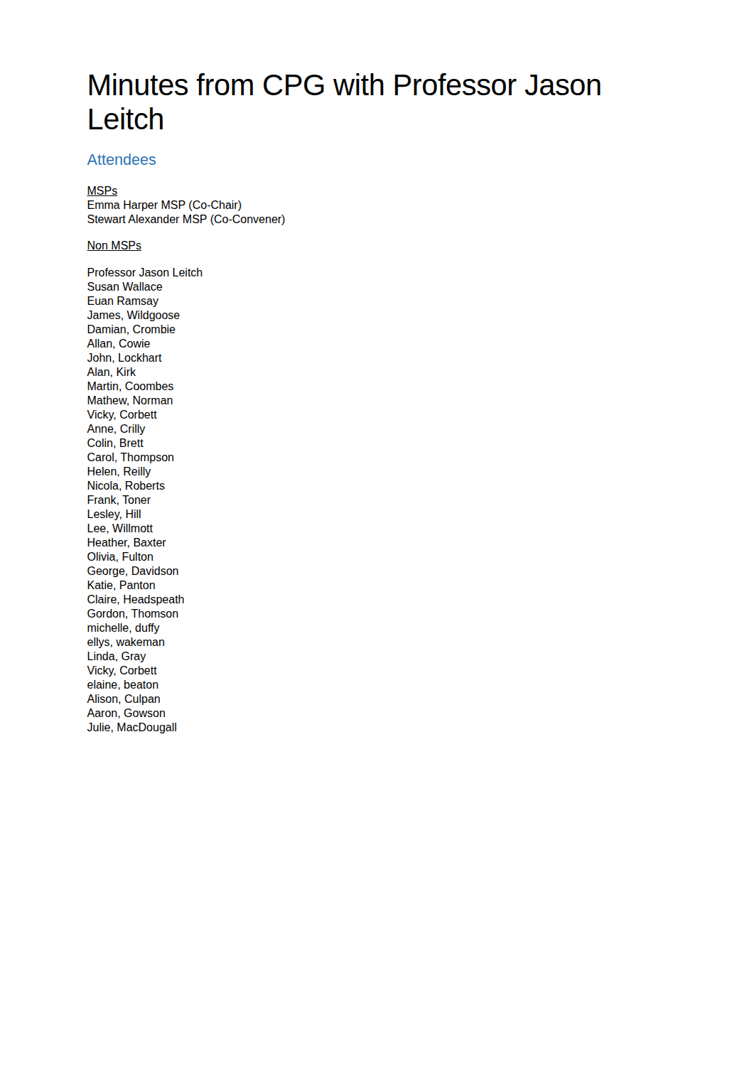Minutes from CPG with Professor Jason Leitch
Attendees
MSPs
Emma Harper MSP (Co-Chair)
Stewart Alexander MSP (Co-Convener)
Non MSPs
Professor Jason Leitch
Susan Wallace
Euan Ramsay
James, Wildgoose
Damian, Crombie
Allan, Cowie
John, Lockhart
Alan, Kirk
Martin, Coombes
Mathew, Norman
Vicky, Corbett
Anne, Crilly
Colin, Brett
Carol, Thompson
Helen, Reilly
Nicola, Roberts
Frank, Toner
Lesley, Hill
Lee, Willmott
Heather, Baxter
Olivia, Fulton
George, Davidson
Katie, Panton
Claire, Headspeath
Gordon, Thomson
michelle, duffy
ellys, wakeman
Linda, Gray
Vicky, Corbett
elaine, beaton
Alison, Culpan
Aaron, Gowson
Julie, MacDougall